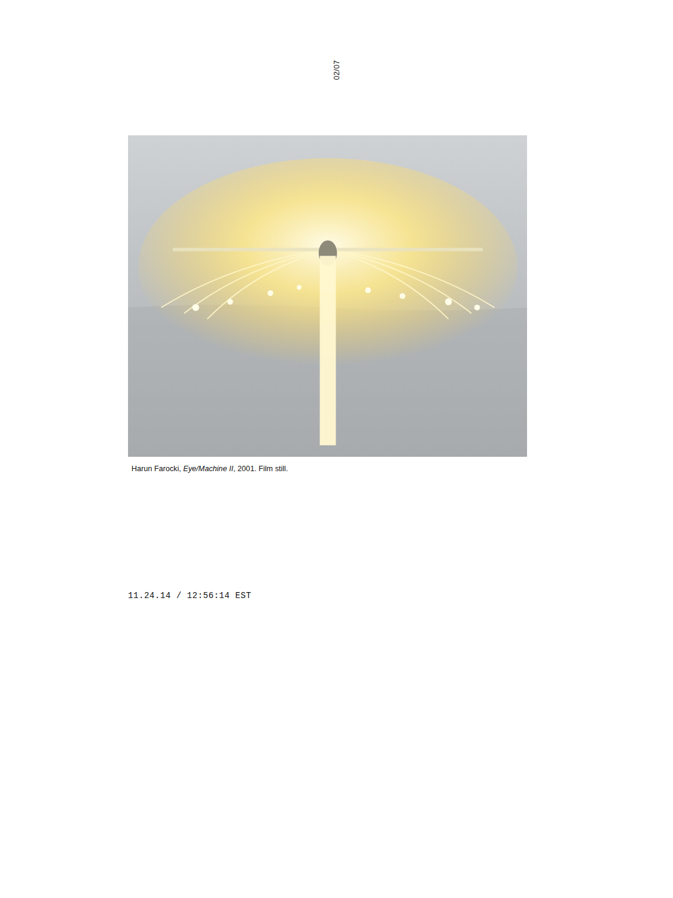02/07
Harun Farocki, Eye/Machine II, 2001. Film still.
11.24.14 / 12:56:14 EST